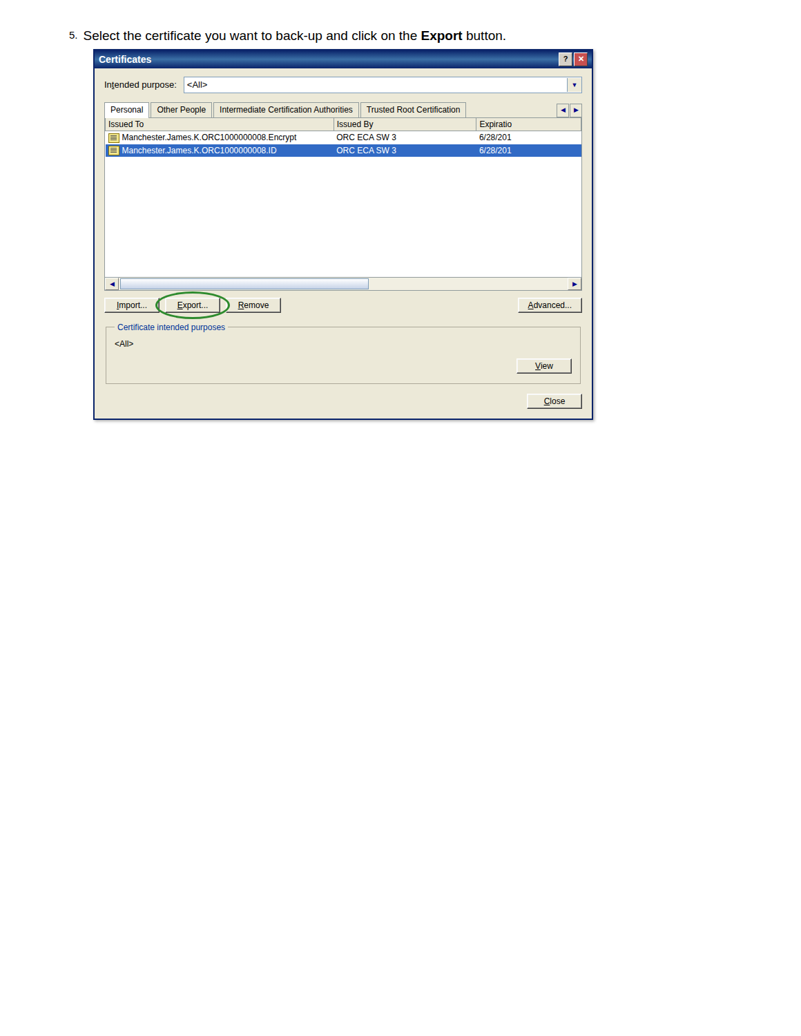5.
Select the certificate you want to back-up and click on the Export button.
Certificates ? ✕
Intended purpose:
<All> ▼
Personal
Other People
Intermediate Certification Authorities
Trusted Root Certification
◀
▶
| Issued To | Issued By | Expiratio |
| --- | --- | --- |
| Manchester.James.K.ORC1000000008.Encrypt | ORC ECA SW 3 | 6/28/201 |
| Manchester.James.K.ORC1000000008.ID | ORC ECA SW 3 | 6/28/201 |
◀
▶
Import... Export... Remove Advanced...
Certificate intended purposes
<All>
View
Close